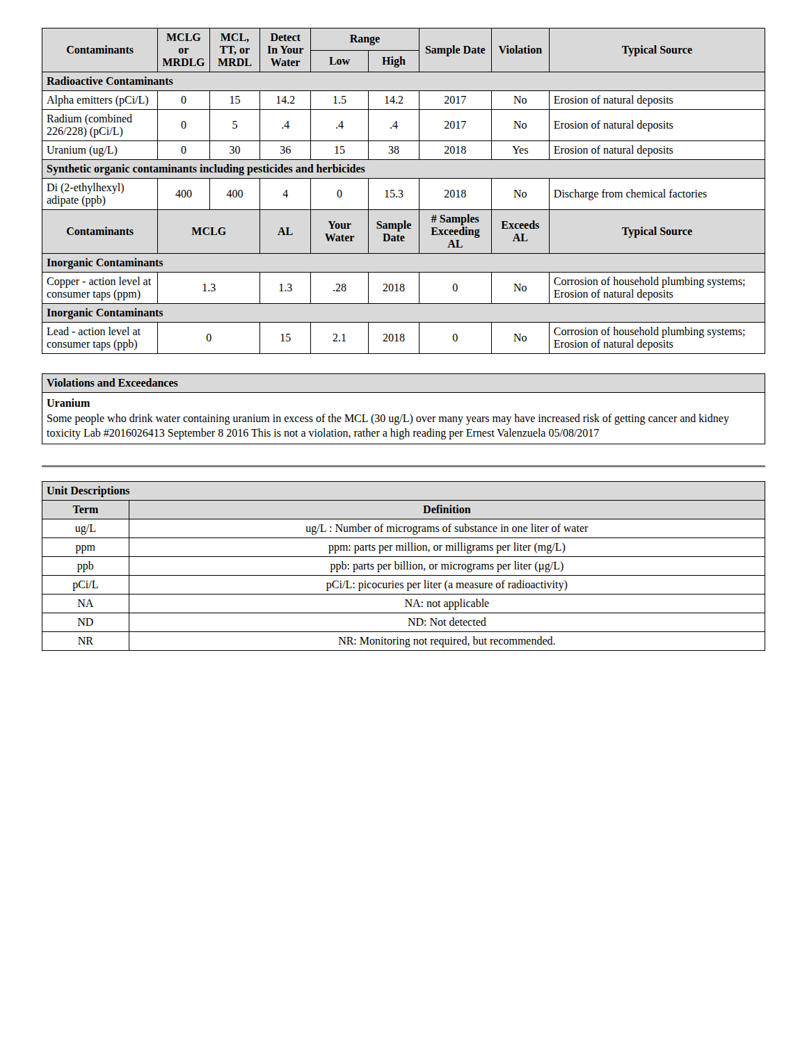| Contaminants | MCLG or MRDLG | MCL, TT, or MRDL | Detect In Your Water | Range | Sample Date | Violation | Typical Source |
| --- | --- | --- | --- | --- | --- | --- | --- |
| Low | High |
| Radioactive Contaminants |
| Alpha emitters (pCi/L) | 0 | 15 | 14.2 | 1.5 | 14.2 | 2017 | No | Erosion of natural deposits |
| Radium (combined 226/228) (pCi/L) | 0 | 5 | .4 | .4 | .4 | 2017 | No | Erosion of natural deposits |
| Uranium (ug/L) | 0 | 30 | 36 | 15 | 38 | 2018 | Yes | Erosion of natural deposits |
| Synthetic organic contaminants including pesticides and herbicides |
| Di (2-ethylhexyl) adipate (ppb) | 400 | 400 | 4 | 0 | 15.3 | 2018 | No | Discharge from chemical factories |
| Contaminants | MCLG | AL | Your Water | Sample Date | # Samples Exceeding AL | Exceeds AL | Typical Source |
| Inorganic Contaminants |
| Copper - action level at consumer taps (ppm) | 1.3 | 1.3 | .28 | 2018 | 0 | No | Corrosion of household plumbing systems; Erosion of natural deposits |
| Inorganic Contaminants |
| Lead - action level at consumer taps (ppb) | 0 | 15 | 2.1 | 2018 | 0 | No | Corrosion of household plumbing systems; Erosion of natural deposits |
| Violations and Exceedances |
| Uranium Some people who drink water containing uranium in excess of the MCL (30 ug/L) over many years may have increased risk of getting cancer and kidney toxicity Lab #2016026413 September 8 2016 This is not a violation, rather a high reading per Ernest Valenzuela 05/08/2017 |
| Unit Descriptions |
| Term | Definition |
| ug/L | ug/L : Number of micrograms of substance in one liter of water |
| ppm | ppm: parts per million, or milligrams per liter (mg/L) |
| ppb | ppb: parts per billion, or micrograms per liter (µg/L) |
| pCi/L | pCi/L: picocuries per liter (a measure of radioactivity) |
| NA | NA: not applicable |
| ND | ND: Not detected |
| NR | NR: Monitoring not required, but recommended. |